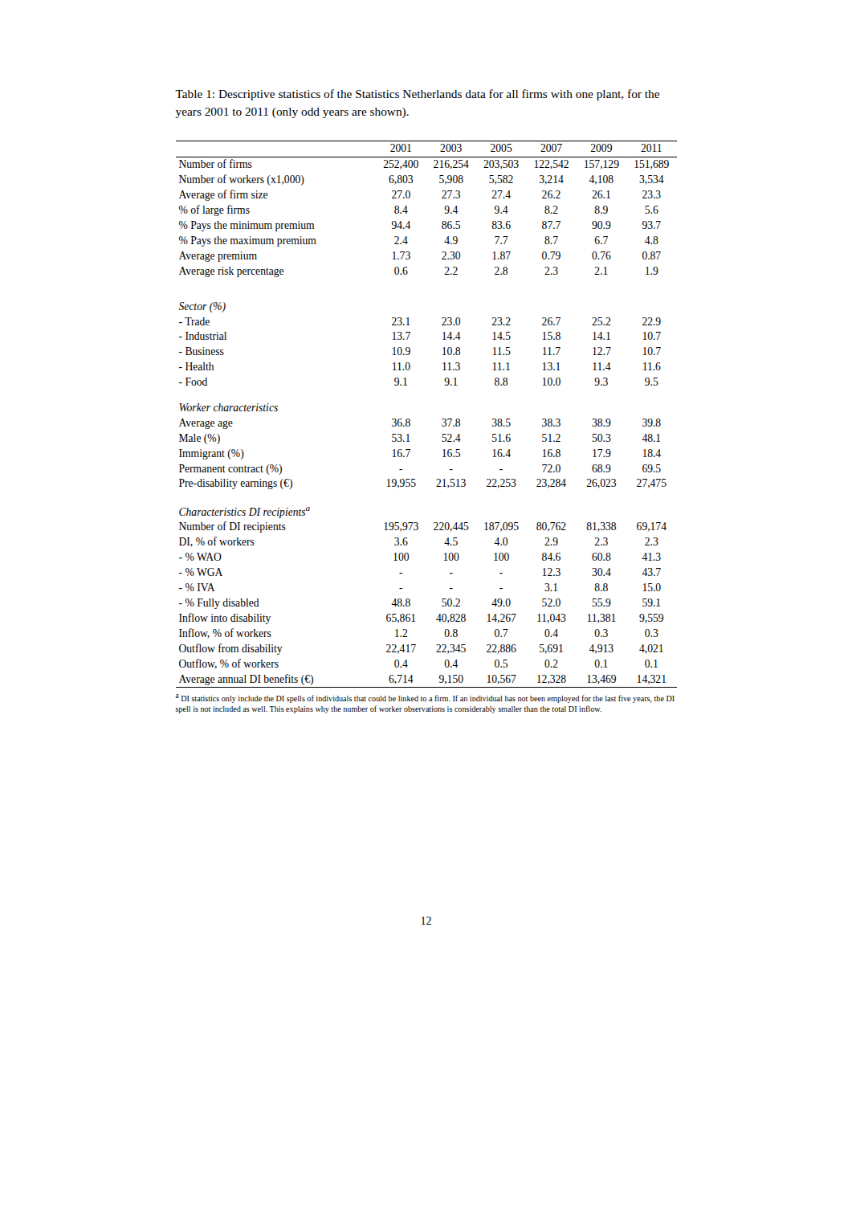Table 1: Descriptive statistics of the Statistics Netherlands data for all firms with one plant, for the years 2001 to 2011 (only odd years are shown).
| | 2001 | 2003 | 2005 | 2007 | 2009 | 2011 |
| --- | --- | --- | --- | --- | --- | --- |
| Number of firms | 252,400 | 216,254 | 203,503 | 122,542 | 157,129 | 151,689 |
| Number of workers (x1,000) | 6,803 | 5,908 | 5,582 | 3,214 | 4,108 | 3,534 |
| Average of firm size | 27.0 | 27.3 | 27.4 | 26.2 | 26.1 | 23.3 |
| % of large firms | 8.4 | 9.4 | 9.4 | 8.2 | 8.9 | 5.6 |
| % Pays the minimum premium | 94.4 | 86.5 | 83.6 | 87.7 | 90.9 | 93.7 |
| % Pays the maximum premium | 2.4 | 4.9 | 7.7 | 8.7 | 6.7 | 4.8 |
| Average premium | 1.73 | 2.30 | 1.87 | 0.79 | 0.76 | 0.87 |
| Average risk percentage | 0.6 | 2.2 | 2.8 | 2.3 | 2.1 | 1.9 |
| Sector (%) |
| - Trade | 23.1 | 23.0 | 23.2 | 26.7 | 25.2 | 22.9 |
| - Industrial | 13.7 | 14.4 | 14.5 | 15.8 | 14.1 | 10.7 |
| - Business | 10.9 | 10.8 | 11.5 | 11.7 | 12.7 | 10.7 |
| - Health | 11.0 | 11.3 | 11.1 | 13.1 | 11.4 | 11.6 |
| - Food | 9.1 | 9.1 | 8.8 | 10.0 | 9.3 | 9.5 |
| Worker characteristics |
| Average age | 36.8 | 37.8 | 38.5 | 38.3 | 38.9 | 39.8 |
| Male (%) | 53.1 | 52.4 | 51.6 | 51.2 | 50.3 | 48.1 |
| Immigrant (%) | 16.7 | 16.5 | 16.4 | 16.8 | 17.9 | 18.4 |
| Permanent contract (%) | - | - | - | 72.0 | 68.9 | 69.5 |
| Pre-disability earnings (€) | 19,955 | 21,513 | 22,253 | 23,284 | 26,023 | 27,475 |
| Characteristics DI recipients a |
| Number of DI recipients | 195,973 | 220,445 | 187,095 | 80,762 | 81,338 | 69,174 |
| DI, % of workers | 3.6 | 4.5 | 4.0 | 2.9 | 2.3 | 2.3 |
| - % WAO | 100 | 100 | 100 | 84.6 | 60.8 | 41.3 |
| - % WGA | - | - | - | 12.3 | 30.4 | 43.7 |
| - % IVA | - | - | - | 3.1 | 8.8 | 15.0 |
| - % Fully disabled | 48.8 | 50.2 | 49.0 | 52.0 | 55.9 | 59.1 |
| Inflow into disability | 65,861 | 40,828 | 14,267 | 11,043 | 11,381 | 9,559 |
| Inflow, % of workers | 1.2 | 0.8 | 0.7 | 0.4 | 0.3 | 0.3 |
| Outflow from disability | 22,417 | 22,345 | 22,886 | 5,691 | 4,913 | 4,021 |
| Outflow, % of workers | 0.4 | 0.4 | 0.5 | 0.2 | 0.1 | 0.1 |
| Average annual DI benefits (€) | 6,714 | 9,150 | 10,567 | 12,328 | 13,469 | 14,321 |
a DI statistics only include the DI spells of individuals that could be linked to a firm. If an individual has not been employed for the last five years, the DI spell is not included as well. This explains why the number of worker observations is considerably smaller than the total DI inflow.
12